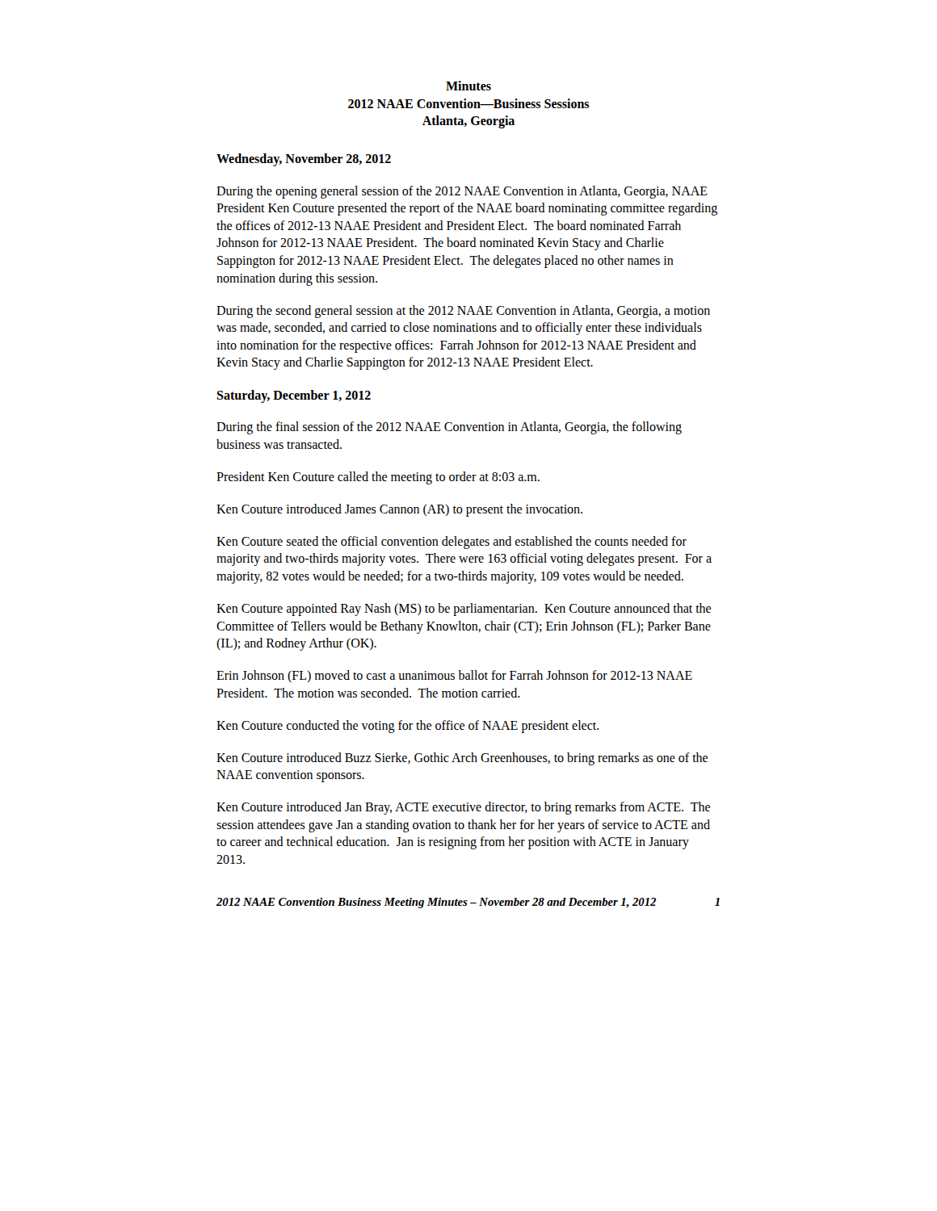Minutes
2012 NAAE Convention—Business Sessions
Atlanta, Georgia
Wednesday, November 28, 2012
During the opening general session of the 2012 NAAE Convention in Atlanta, Georgia, NAAE President Ken Couture presented the report of the NAAE board nominating committee regarding the offices of 2012-13 NAAE President and President Elect. The board nominated Farrah Johnson for 2012-13 NAAE President. The board nominated Kevin Stacy and Charlie Sappington for 2012-13 NAAE President Elect. The delegates placed no other names in nomination during this session.
During the second general session at the 2012 NAAE Convention in Atlanta, Georgia, a motion was made, seconded, and carried to close nominations and to officially enter these individuals into nomination for the respective offices: Farrah Johnson for 2012-13 NAAE President and Kevin Stacy and Charlie Sappington for 2012-13 NAAE President Elect.
Saturday, December 1, 2012
During the final session of the 2012 NAAE Convention in Atlanta, Georgia, the following business was transacted.
President Ken Couture called the meeting to order at 8:03 a.m.
Ken Couture introduced James Cannon (AR) to present the invocation.
Ken Couture seated the official convention delegates and established the counts needed for majority and two-thirds majority votes. There were 163 official voting delegates present. For a majority, 82 votes would be needed; for a two-thirds majority, 109 votes would be needed.
Ken Couture appointed Ray Nash (MS) to be parliamentarian. Ken Couture announced that the Committee of Tellers would be Bethany Knowlton, chair (CT); Erin Johnson (FL); Parker Bane (IL); and Rodney Arthur (OK).
Erin Johnson (FL) moved to cast a unanimous ballot for Farrah Johnson for 2012-13 NAAE President. The motion was seconded. The motion carried.
Ken Couture conducted the voting for the office of NAAE president elect.
Ken Couture introduced Buzz Sierke, Gothic Arch Greenhouses, to bring remarks as one of the NAAE convention sponsors.
Ken Couture introduced Jan Bray, ACTE executive director, to bring remarks from ACTE. The session attendees gave Jan a standing ovation to thank her for her years of service to ACTE and to career and technical education. Jan is resigning from her position with ACTE in January 2013.
2012 NAAE Convention Business Meeting Minutes – November 28 and December 1, 2012 1